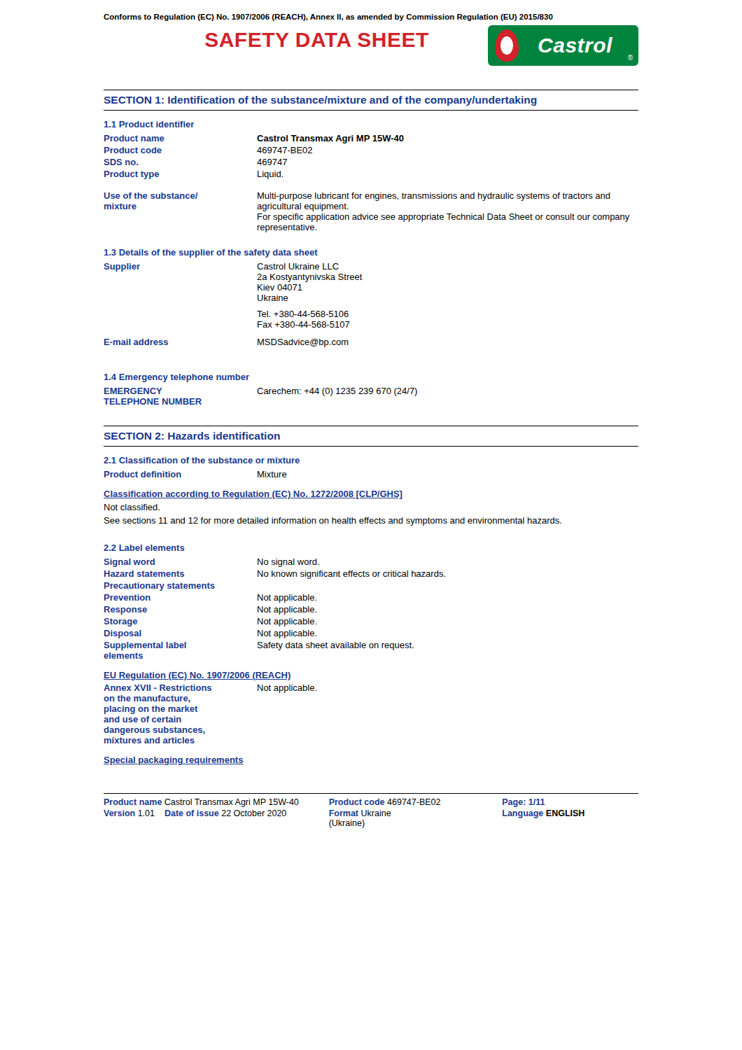Conforms to Regulation (EC) No. 1907/2006 (REACH), Annex II, as amended by Commission Regulation (EU) 2015/830
SAFETY DATA SHEET
Castrol
®
SECTION 1: Identification of the substance/mixture and of the company/undertaking
1.1 Product identifier
| Product name | Castrol Transmax Agri MP 15W-40 |
| Product code | 469747-BE02 |
| SDS no. | 469747 |
| Product type | Liquid. |
| Use of the substance/ mixture | Multi-purpose lubricant for engines, transmissions and hydraulic systems of tractors and agricultural equipment. For specific application advice see appropriate Technical Data Sheet or consult our company representative. |
1.3 Details of the supplier of the safety data sheet
| Supplier | Castrol Ukraine LLC 2a Kostyantynivska Street Kiev 04071 Ukraine Tel. +380-44-568-5106 Fax +380-44-568-5107 |
| E-mail address | MSDSadvice@bp.com |
1.4 Emergency telephone number
| EMERGENCY TELEPHONE NUMBER | Carechem: +44 (0) 1235 239 670 (24/7) |
SECTION 2: Hazards identification
2.1 Classification of the substance or mixture
| Product definition | Mixture |
Classification according to Regulation (EC) No. 1272/2008 [CLP/GHS]
Not classified.
See sections 11 and 12 for more detailed information on health effects and symptoms and environmental hazards.
2.2 Label elements
| Signal word | No signal word. |
| Hazard statements | No known significant effects or critical hazards. |
| Precautionary statements | |
| Prevention | Not applicable. |
| Response | Not applicable. |
| Storage | Not applicable. |
| Disposal | Not applicable. |
| Supplemental label elements | Safety data sheet available on request. |
EU Regulation (EC) No. 1907/2006 (REACH)
| Annex XVII - Restrictions on the manufacture, placing on the market and use of certain dangerous substances, mixtures and articles | Not applicable. |
Special packaging requirements
| Product name Castrol Transmax Agri MP 15W-40 | Product code 469747-BE02 | Page: 1/11 |
| Version 1.01 Date of issue 22 October 2020 | Format Ukraine (Ukraine) | Language ENGLISH |